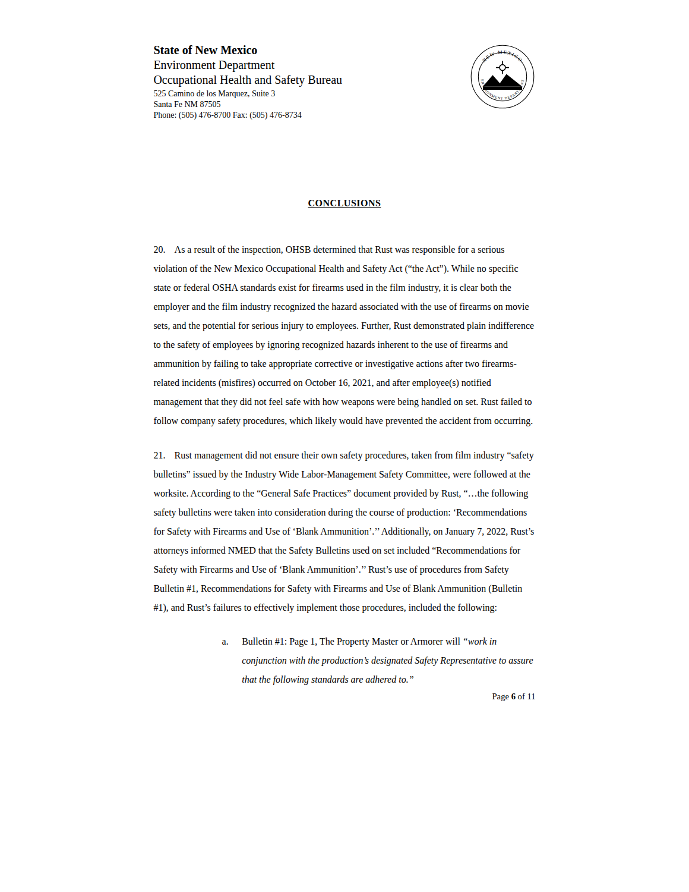State of New Mexico
Environment Department
Occupational Health and Safety Bureau
525 Camino de los Marquez, Suite 3
Santa Fe NM 87505
Phone: (505) 476-8700 Fax: (505) 476-8734
NEW MEXICO ENVIRONMENT DEPARTMENT
CONCLUSIONS
20. As a result of the inspection, OHSB determined that Rust was responsible for a serious violation of the New Mexico Occupational Health and Safety Act (“the Act”). While no specific state or federal OSHA standards exist for firearms used in the film industry, it is clear both the employer and the film industry recognized the hazard associated with the use of firearms on movie sets, and the potential for serious injury to employees. Further, Rust demonstrated plain indifference to the safety of employees by ignoring recognized hazards inherent to the use of firearms and ammunition by failing to take appropriate corrective or investigative actions after two firearms-related incidents (misfires) occurred on October 16, 2021, and after employee(s) notified management that they did not feel safe with how weapons were being handled on set. Rust failed to follow company safety procedures, which likely would have prevented the accident from occurring.
21. Rust management did not ensure their own safety procedures, taken from film industry “safety bulletins” issued by the Industry Wide Labor-Management Safety Committee, were followed at the worksite. According to the “General Safe Practices” document provided by Rust, “…the following safety bulletins were taken into consideration during the course of production: ‘Recommendations for Safety with Firearms and Use of ‘Blank Ammunition’.’’ Additionally, on January 7, 2022, Rust’s attorneys informed NMED that the Safety Bulletins used on set included “Recommendations for Safety with Firearms and Use of ‘Blank Ammunition’.’’ Rust’s use of procedures from Safety Bulletin #1, Recommendations for Safety with Firearms and Use of Blank Ammunition (Bulletin #1), and Rust’s failures to effectively implement those procedures, included the following:
a. Bulletin #1: Page 1, The Property Master or Armorer will “work in conjunction with the production’s designated Safety Representative to assure that the following standards are adhered to.”
Page 6 of 11